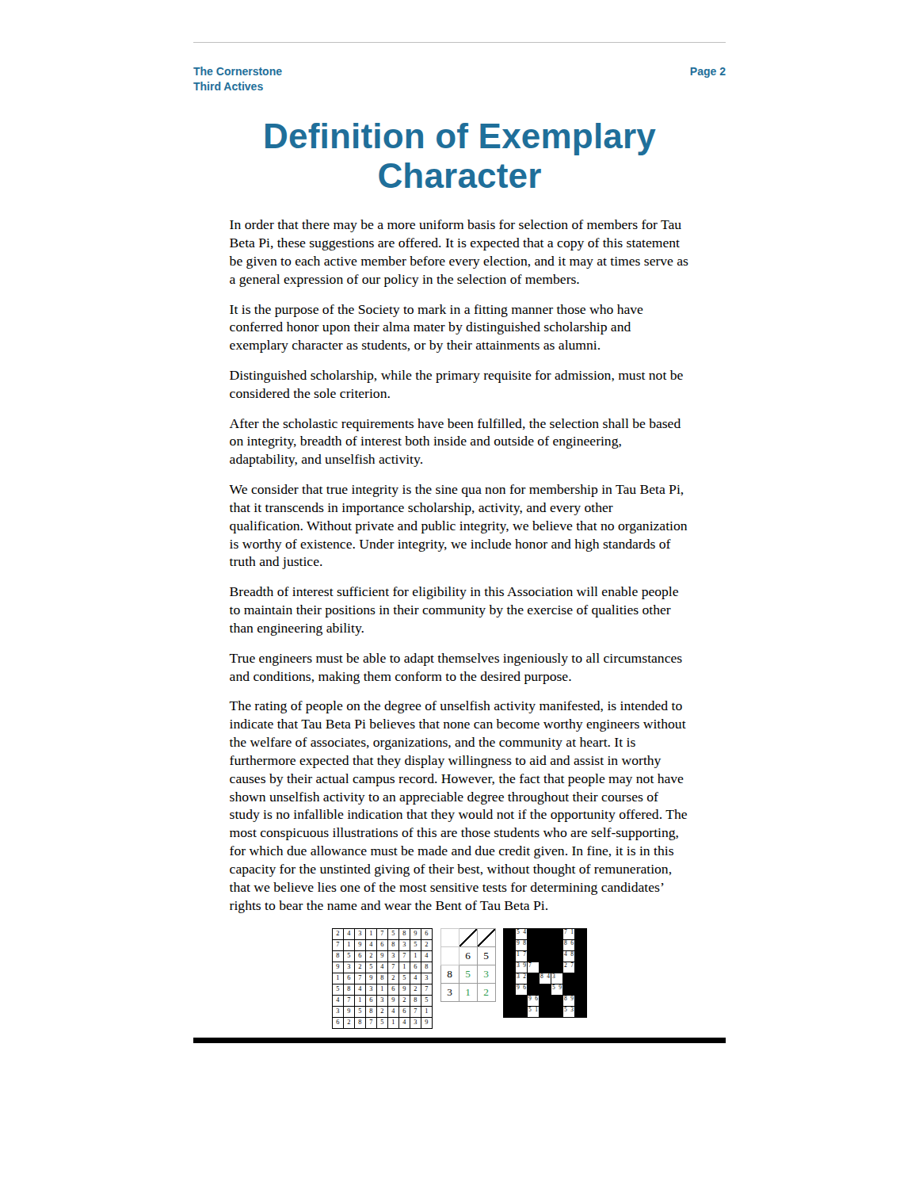The Cornerstone
Third Actives
Page 2
Definition of Exemplary Character
In order that there may be a more uniform basis for selection of members for Tau Beta Pi, these suggestions are offered. It is expected that a copy of this statement be given to each active member before every election, and it may at times serve as a general expression of our policy in the selection of members.
It is the purpose of the Society to mark in a fitting manner those who have conferred honor upon their alma mater by distinguished scholarship and exemplary character as students, or by their attainments as alumni.
Distinguished scholarship, while the primary requisite for admission, must not be considered the sole criterion.
After the scholastic requirements have been fulfilled, the selection shall be based on integrity, breadth of interest both inside and outside of engineering, adaptability, and unselfish activity.
We consider that true integrity is the sine qua non for membership in Tau Beta Pi, that it transcends in importance scholarship, activity, and every other qualification. Without private and public integrity, we believe that no organization is worthy of existence. Under integrity, we include honor and high standards of truth and justice.
Breadth of interest sufficient for eligibility in this Association will enable people to maintain their positions in their community by the exercise of qualities other than engineering ability.
True engineers must be able to adapt themselves ingeniously to all circumstances and conditions, making them conform to the desired purpose.
The rating of people on the degree of unselfish activity manifested, is intended to indicate that Tau Beta Pi believes that none can become worthy engineers without the welfare of associates, organizations, and the community at heart. It is furthermore expected that they display willingness to aid and assist in worthy causes by their actual campus record. However, the fact that people may not have shown unselfish activity to an appreciable degree throughout their courses of study is no infallible indication that they would not if the opportunity offered. The most conspicuous illustrations of this are those students who are self-supporting, for which due allowance must be made and due credit given. In fine, it is in this capacity for the unstinted giving of their best, without thought of remuneration, that we believe lies one of the most sensitive tests for determining candidates’ rights to bear the name and wear the Bent of Tau Beta Pi.
| 2 | 4 | 3 | 1 | 7 | 5 | 8 | 9 | 6 |
| 7 | 1 | 9 | 4 | 6 | 8 | 3 | 5 | 2 |
| 8 | 5 | 6 | 2 | 9 | 3 | 7 | 1 | 4 |
| 9 | 3 | 2 | 5 | 4 | 7 | 1 | 6 | 8 |
| 1 | 6 | 7 | 9 | 8 | 2 | 5 | 4 | 3 |
| 5 | 8 | 4 | 3 | 1 | 6 | 9 | 2 | 7 |
| 4 | 7 | 1 | 6 | 3 | 9 | 2 | 8 | 5 |
| 3 | 9 | 5 | 8 | 2 | 4 | 6 | 7 | 1 |
| 6 | 2 | 8 | 7 | 5 | 1 | 4 | 3 | 9 |
| | 6 | 5 |
| 8 | 5 | 3 |
| 3 | 1 | 2 |
| | 5 4 | | | | 7 1 | |
| | 9 8 | | | | 8 6 | |
| | 1 7 | | | | 4 8 | |
| | 3 9 | 7 | | | 2 7 | |
| | 3 2 | | 8 4 | 3 | | |
| | 9 6 | | | 5 9 | | |
| | | 9 6 | | | 8 9 | |
| | | 5 1 | | | 5 3 | |